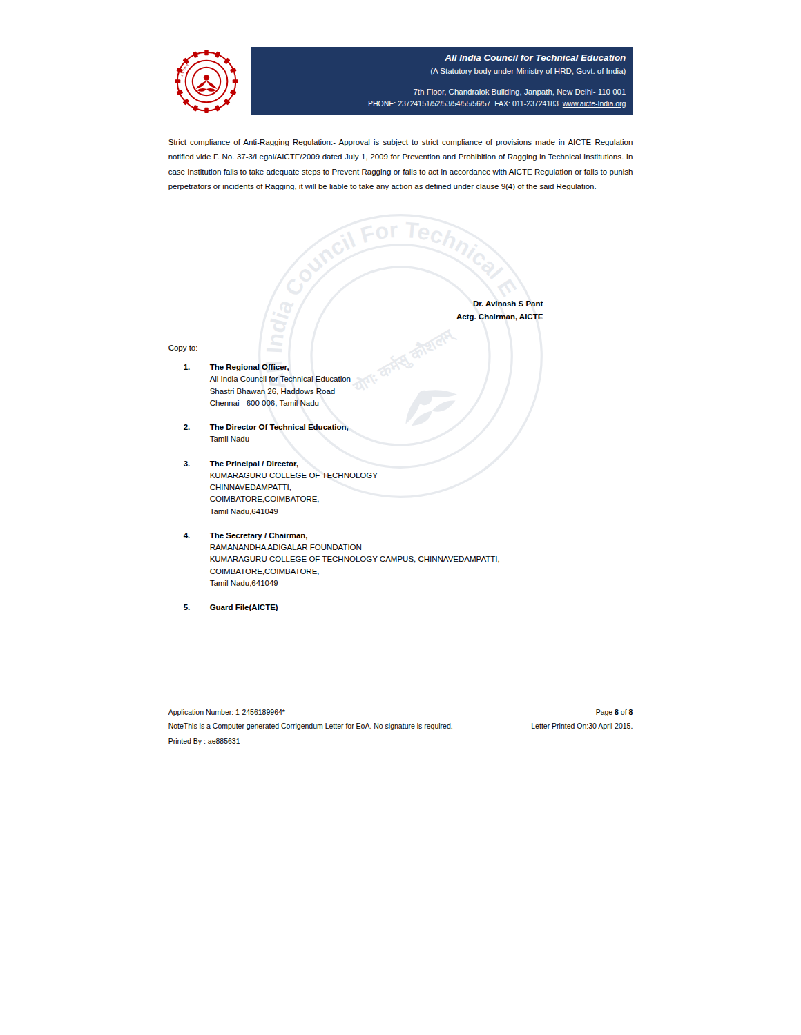All India Council For Technical Education योगः कर्मसु कौशलम्
अ भा त शि प
All India Council for Technical Education
(A Statutory body under Ministry of HRD, Govt. of India)
7th Floor, Chandralok Building, Janpath, New Delhi- 110 001
PHONE: 23724151/52/53/54/55/56/57 FAX: 011-23724183 www.aicte-India.org
Strict compliance of Anti-Ragging Regulation:- Approval is subject to strict compliance of provisions made in AICTE Regulation notified vide F. No. 37-3/Legal/AICTE/2009 dated July 1, 2009 for Prevention and Prohibition of Ragging in Technical Institutions. In case Institution fails to take adequate steps to Prevent Ragging or fails to act in accordance with AICTE Regulation or fails to punish perpetrators or incidents of Ragging, it will be liable to take any action as defined under clause 9(4) of the said Regulation.
Dr. Avinash S Pant
Actg. Chairman, AICTE
Copy to:
The Regional Officer,
All India Council for Technical Education
Shastri Bhawan 26, Haddows Road
Chennai - 600 006, Tamil Nadu
The Director Of Technical Education,
Tamil Nadu
The Principal / Director,
KUMARAGURU COLLEGE OF TECHNOLOGY
CHINNAVEDAMPATTI,
COIMBATORE,COIMBATORE,
Tamil Nadu,641049
The Secretary / Chairman,
RAMANANDHA ADIGALAR FOUNDATION
KUMARAGURU COLLEGE OF TECHNOLOGY CAMPUS, CHINNAVEDAMPATTI,
COIMBATORE,COIMBATORE,
Tamil Nadu,641049
Guard File(AICTE)
Application Number: 1-2456189964*
Page 8 of 8
NoteThis is a Computer generated Corrigendum Letter for EoA. No signature is required.
Letter Printed On:30 April 2015.
Printed By : ae885631